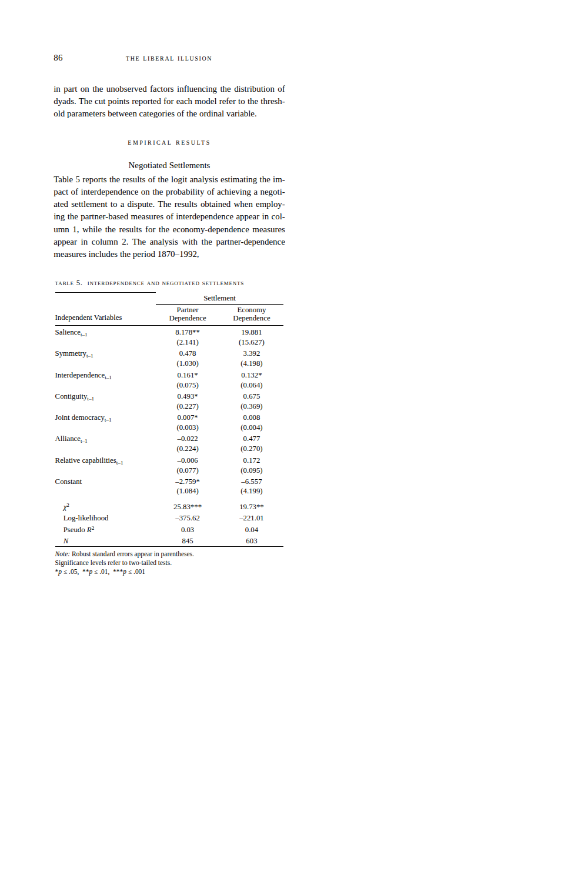86
The Liberal Illusion
in part on the unobserved factors influencing the distribution of dyads. The cut points reported for each model refer to the threshold parameters between categories of the ordinal variable.
Empirical Results
Negotiated Settlements
Table 5 reports the results of the logit analysis estimating the impact of interdependence on the probability of achieving a negotiated settlement to a dispute. The results obtained when employing the partner-based measures of interdependence appear in column 1, while the results for the economy-dependence measures appear in column 2. The analysis with the partner-dependence measures includes the period 1870–1992,
Table 5. Interdependence and Negotiated Settlements
| | Settlement |
| Independent Variables | Partner Dependence | Economy Dependence |
| Salience t–1 | 8.178** | 19.881 |
| | (2.141) | (15.627) |
| Symmetry t–1 | 0.478 | 3.392 |
| | (1.030) | (4.198) |
| Interdependence t–1 | 0.161* | 0.132* |
| | (0.075) | (0.064) |
| Contiguity t–1 | 0.493* | 0.675 |
| | (0.227) | (0.369) |
| Joint democracy t–1 | 0.007* | 0.008 |
| | (0.003) | (0.004) |
| Alliance t–1 | –0.022 | 0.477 |
| | (0.224) | (0.270) |
| Relative capabilities t–1 | –0.006 | 0.172 |
| | (0.077) | (0.095) |
| Constant | –2.759* | –6.557 |
| | (1.084) | (4.199) |
| χ 2 | 25.83*** | 19.73** |
| Log-likelihood | –375.62 | –221.01 |
| Pseudo R 2 | 0.03 | 0.04 |
| N | 845 | 603 |
Note: Robust standard errors appear in parentheses.
Significance levels refer to two-tailed tests.
*p ≤ .05, **p ≤ .01, ***p ≤ .001